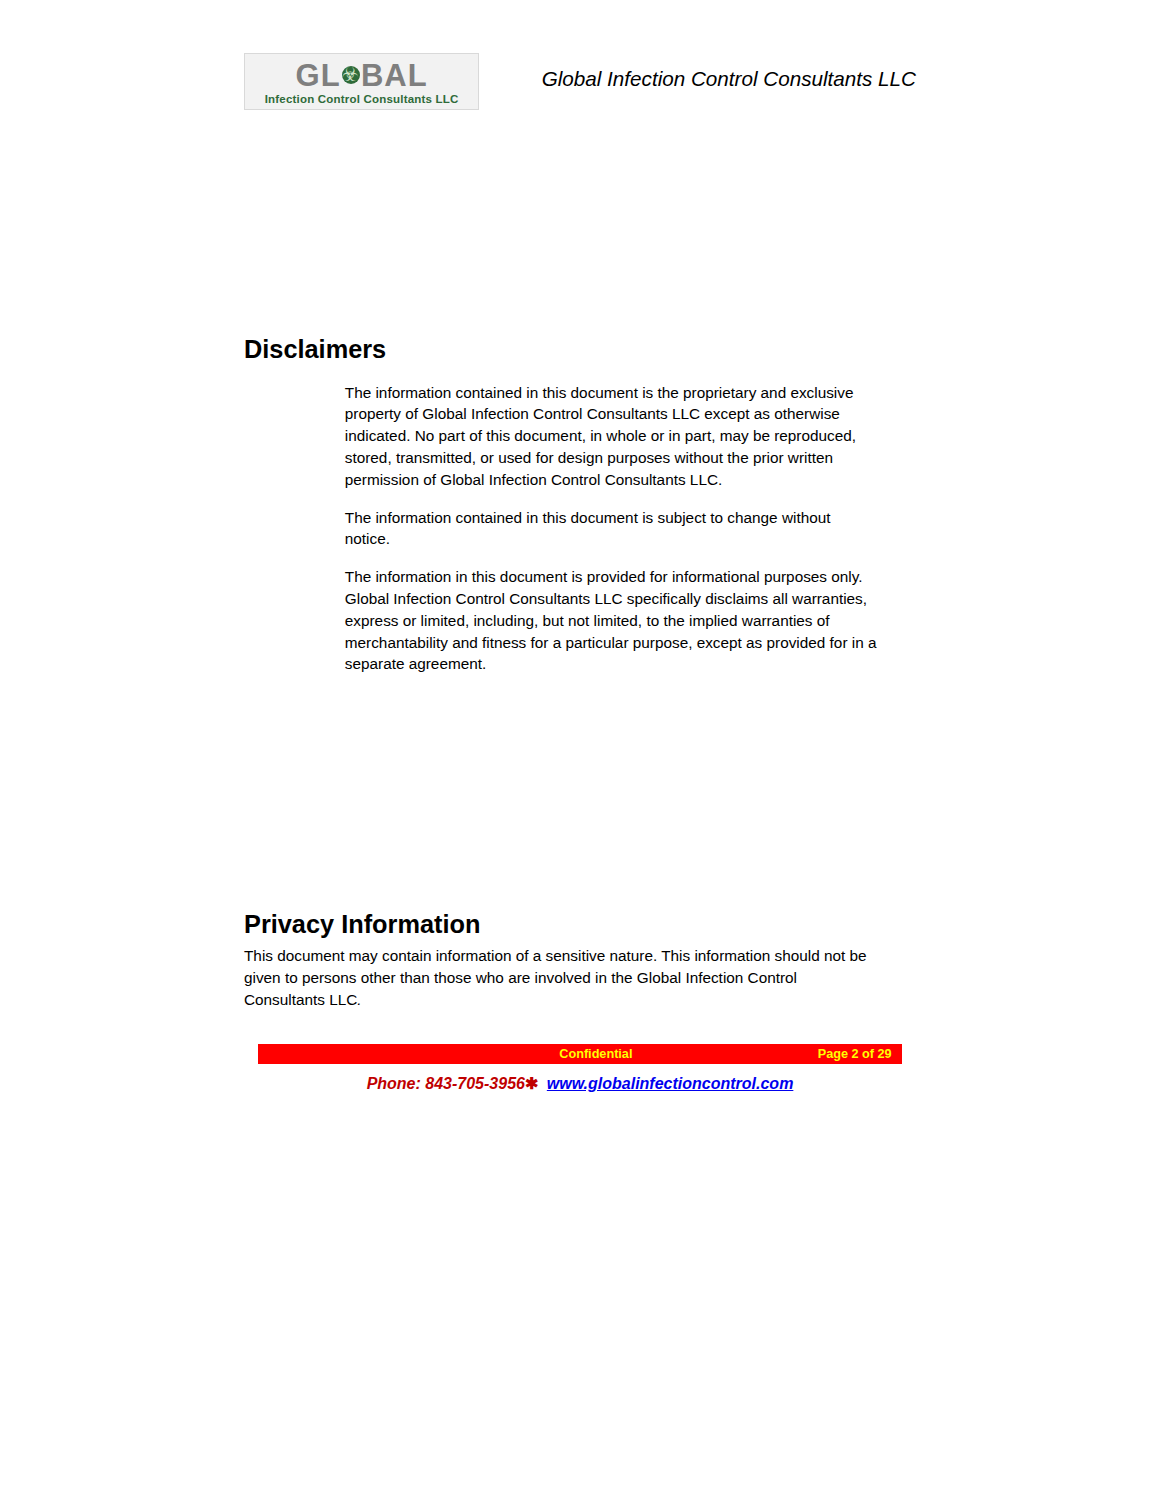GL☣BAL
Infection Control Consultants LLC
Global Infection Control Consultants LLC
Disclaimers
The information contained in this document is the proprietary and exclusive property of Global Infection Control Consultants LLC except as otherwise indicated. No part of this document, in whole or in part, may be reproduced, stored, transmitted, or used for design purposes without the prior written permission of Global Infection Control Consultants LLC.
The information contained in this document is subject to change without notice.
The information in this document is provided for informational purposes only. Global Infection Control Consultants LLC specifically disclaims all warranties, express or limited, including, but not limited, to the implied warranties of merchantability and fitness for a particular purpose, except as provided for in a separate agreement.
Privacy Information
This document may contain information of a sensitive nature. This information should not be given to persons other than those who are involved in the Global Infection Control Consultants LLC.
Confidential
Page 2 of 29
Phone: 843-705-3956✱ www.globalinfectioncontrol.com